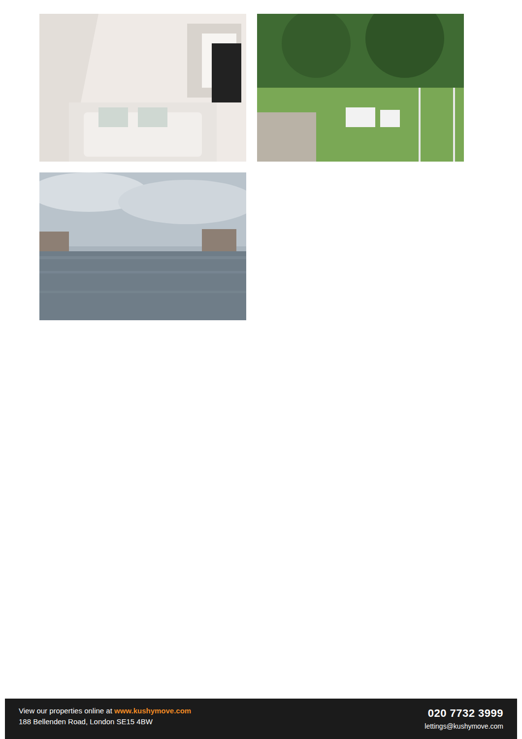View our properties online at www.kushymove.com
188 Bellenden Road, London SE15 4BW
020 7732 3999
lettings@kushymove.com